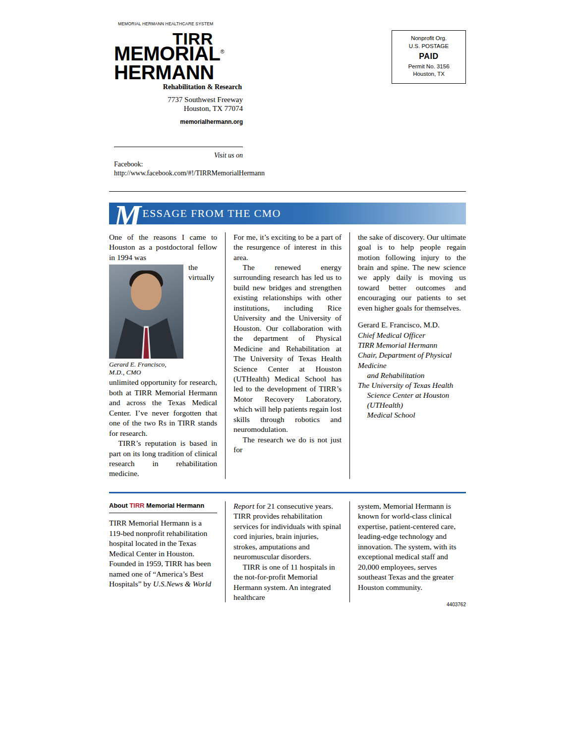MEMORIAL HERMANN HEALTHCARE SYSTEM
TIRR
MEMORIAL®
HERMANN
Rehabilitation & Research
7737 Southwest Freeway
Houston, TX 77074
memorialhermann.org
Visit us on Facebook: http://www.facebook.com/#!/TIRRMemorialHermann
Nonprofit Org.
U.S. POSTAGE
PAID
Permit No. 3156
Houston, TX
M
ESSAGE FROM THE CMO
One of the reasons I came to Houston as a postdoctoral fellow in 1994 was
Gerard E. Francisco,
M.D., CMO
the virtually unlimited opportunity for research, both at TIRR Memorial Hermann and across the Texas Medical Center. I’ve never forgotten that one of the two Rs in TIRR stands for research.
TIRR’s reputation is based in part on its long tradition of clinical research in rehabilitation medicine.
For me, it’s exciting to be a part of the resurgence of interest in this area.
The renewed energy surrounding research has led us to build new bridges and strengthen existing relationships with other institutions, including Rice University and the University of Houston. Our collaboration with the department of Physical Medicine and Rehabilitation at The University of Texas Health Science Center at Houston (UTHealth) Medical School has led to the development of TIRR’s Motor Recovery Laboratory, which will help patients regain lost skills through robotics and neuromodulation.
The research we do is not just for
the sake of discovery. Our ultimate goal is to help people regain motion following injury to the brain and spine. The new science we apply daily is moving us toward better outcomes and encouraging our patients to set even higher goals for themselves.
Gerard E. Francisco, M.D.
Chief Medical Officer
TIRR Memorial Hermann
Chair, Department of Physical Medicine and Rehabilitation The University of Texas Health Science Center at Houston (UTHealth) Medical School
About TIRR Memorial Hermann
TIRR Memorial Hermann is a 119-bed nonprofit rehabilitation hospital located in the Texas Medical Center in Houston. Founded in 1959, TIRR has been named one of “America’s Best Hospitals” by U.S.News & World
Report for 21 consecutive years. TIRR provides rehabilitation services for individuals with spinal cord injuries, brain injuries, strokes, amputations and neuromuscular disorders.
TIRR is one of 11 hospitals in the not-for-profit Memorial Hermann system. An integrated healthcare
system, Memorial Hermann is known for world-class clinical expertise, patient-centered care, leading-edge technology and innovation. The system, with its exceptional medical staff and 20,000 employees, serves southeast Texas and the greater Houston community.
4403762